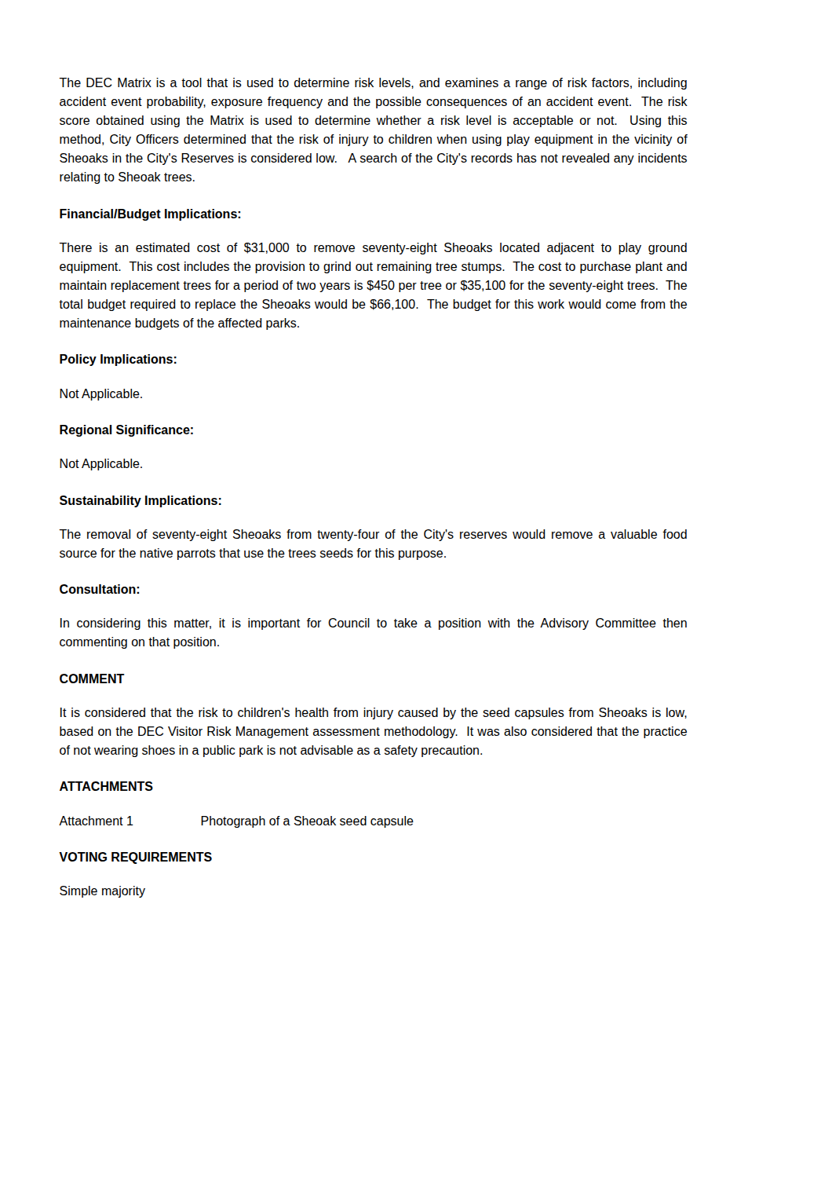The DEC Matrix is a tool that is used to determine risk levels, and examines a range of risk factors, including accident event probability, exposure frequency and the possible consequences of an accident event. The risk score obtained using the Matrix is used to determine whether a risk level is acceptable or not. Using this method, City Officers determined that the risk of injury to children when using play equipment in the vicinity of Sheoaks in the City's Reserves is considered low. A search of the City's records has not revealed any incidents relating to Sheoak trees.
Financial/Budget Implications:
There is an estimated cost of $31,000 to remove seventy-eight Sheoaks located adjacent to play ground equipment. This cost includes the provision to grind out remaining tree stumps. The cost to purchase plant and maintain replacement trees for a period of two years is $450 per tree or $35,100 for the seventy-eight trees. The total budget required to replace the Sheoaks would be $66,100. The budget for this work would come from the maintenance budgets of the affected parks.
Policy Implications:
Not Applicable.
Regional Significance:
Not Applicable.
Sustainability Implications:
The removal of seventy-eight Sheoaks from twenty-four of the City's reserves would remove a valuable food source for the native parrots that use the trees seeds for this purpose.
Consultation:
In considering this matter, it is important for Council to take a position with the Advisory Committee then commenting on that position.
COMMENT
It is considered that the risk to children's health from injury caused by the seed capsules from Sheoaks is low, based on the DEC Visitor Risk Management assessment methodology. It was also considered that the practice of not wearing shoes in a public park is not advisable as a safety precaution.
ATTACHMENTS
Attachment 1
Photograph of a Sheoak seed capsule
VOTING REQUIREMENTS
Simple majority